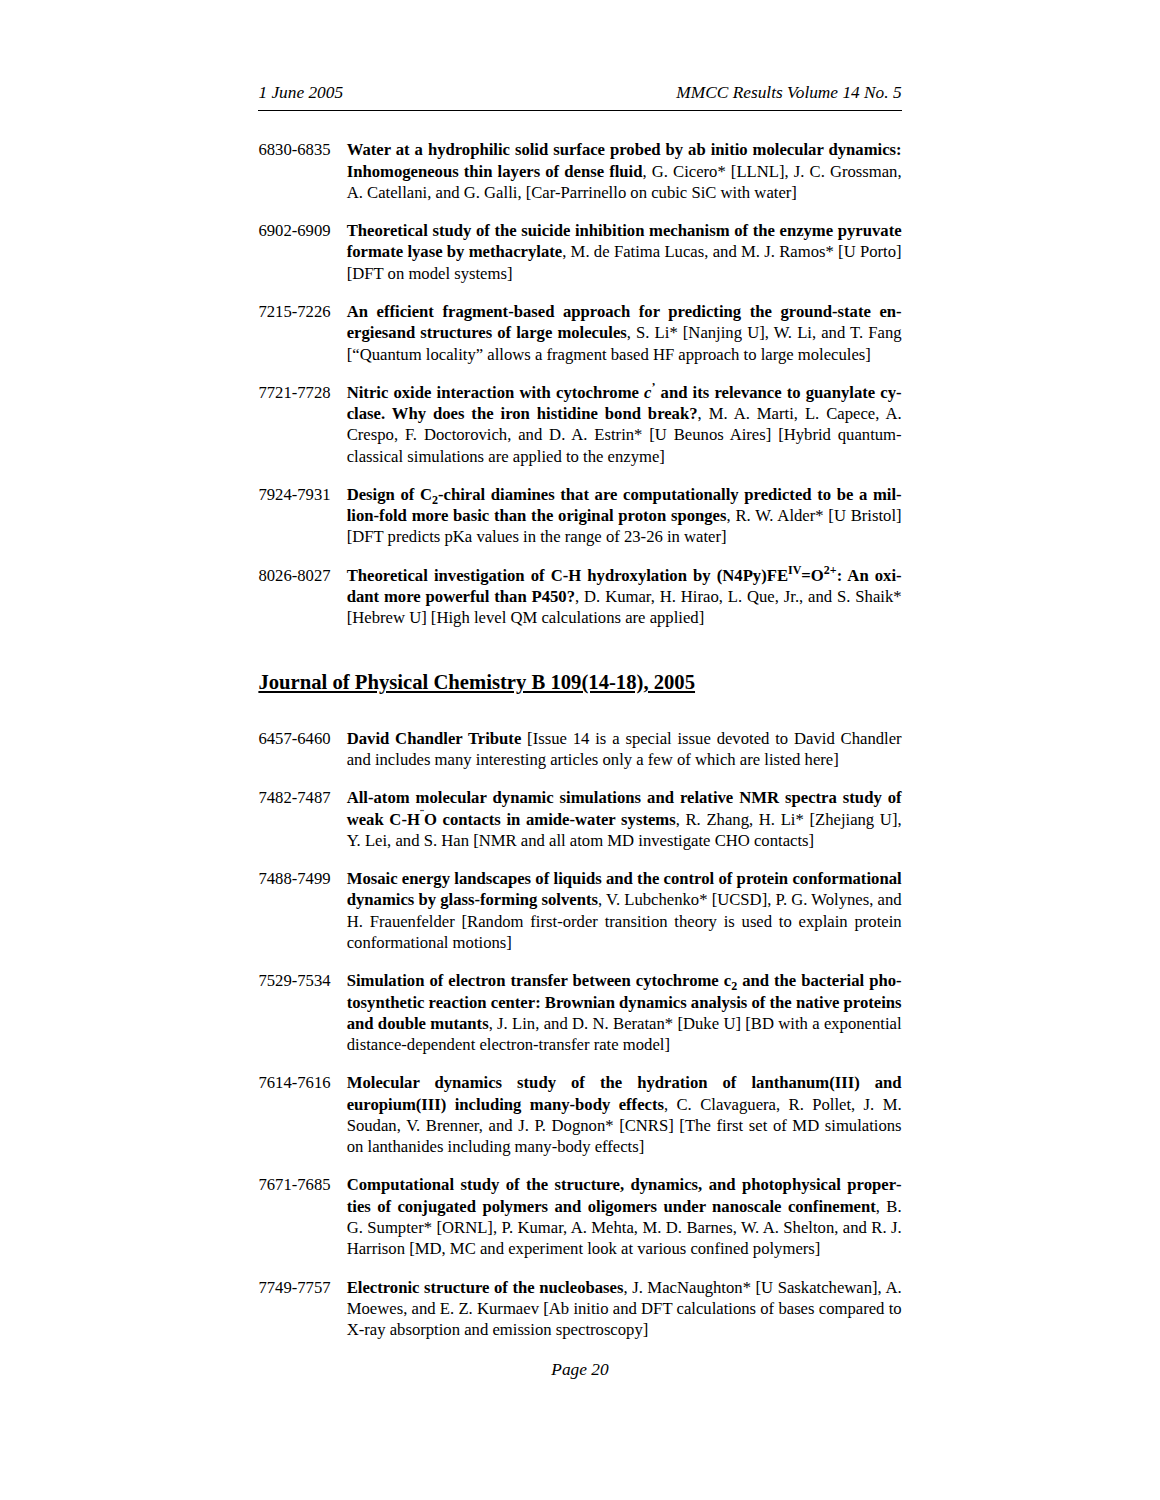1 June 2005
MMCC Results Volume 14 No. 5
6830-6835
Water at a hydrophilic solid surface probed by ab initio molecular dynamics: Inhomogeneous thin layers of dense fluid, G. Cicero* [LLNL], J. C. Grossman, A. Catellani, and G. Galli, [Car-Parrinello on cubic SiC with water]
6902-6909
Theoretical study of the suicide inhibition mechanism of the enzyme pyruvate formate lyase by methacrylate, M. de Fatima Lucas, and M. J. Ramos* [U Porto] [DFT on model systems]
7215-7226
An efficient fragment-based approach for predicting the ground-state energiesand structures of large molecules, S. Li* [Nanjing U], W. Li, and T. Fang [“Quantum locality” allows a fragment based HF approach to large molecules]
7721-7728
Nitric oxide interaction with cytochrome c’ and its relevance to guanylate cyclase. Why does the iron histidine bond break?, M. A. Marti, L. Capece, A. Crespo, F. Doctorovich, and D. A. Estrin* [U Beunos Aires] [Hybrid quantum-classical simulations are applied to the enzyme]
7924-7931
Design of C2-chiral diamines that are computationally predicted to be a million-fold more basic than the original proton sponges, R. W. Alder* [U Bristol] [DFT predicts pKa values in the range of 23-26 in water]
8026-8027
Theoretical investigation of C-H hydroxylation by (N4Py)FEIV=O2+: An oxidant more powerful than P450?, D. Kumar, H. Hirao, L. Que, Jr., and S. Shaik* [Hebrew U] [High level QM calculations are applied]
Journal of Physical Chemistry B 109(14-18), 2005
6457-6460
David Chandler Tribute [Issue 14 is a special issue devoted to David Chandler and includes many interesting articles only a few of which are listed here]
7482-7487
All-atom molecular dynamic simulations and relative NMR spectra study of weak C-H¨O contacts in amide-water systems, R. Zhang, H. Li* [Zhejiang U], Y. Lei, and S. Han [NMR and all atom MD investigate CHO contacts]
7488-7499
Mosaic energy landscapes of liquids and the control of protein conformational dynamics by glass-forming solvents, V. Lubchenko* [UCSD], P. G. Wolynes, and H. Frauenfelder [Random first-order transition theory is used to explain protein conformational motions]
7529-7534
Simulation of electron transfer between cytochrome c2 and the bacterial photosynthetic reaction center: Brownian dynamics analysis of the native proteins and double mutants, J. Lin, and D. N. Beratan* [Duke U] [BD with a exponential distance-dependent electron-transfer rate model]
7614-7616
Molecular dynamics study of the hydration of lanthanum(III) and europium(III) including many-body effects, C. Clavaguera, R. Pollet, J. M. Soudan, V. Brenner, and J. P. Dognon* [CNRS] [The first set of MD simulations on lanthanides including many-body effects]
7671-7685
Computational study of the structure, dynamics, and photophysical properties of conjugated polymers and oligomers under nanoscale confinement, B. G. Sumpter* [ORNL], P. Kumar, A. Mehta, M. D. Barnes, W. A. Shelton, and R. J. Harrison [MD, MC and experiment look at various confined polymers]
7749-7757
Electronic structure of the nucleobases, J. MacNaughton* [U Saskatchewan], A. Moewes, and E. Z. Kurmaev [Ab initio and DFT calculations of bases compared to X-ray absorption and emission spectroscopy]
Page 20